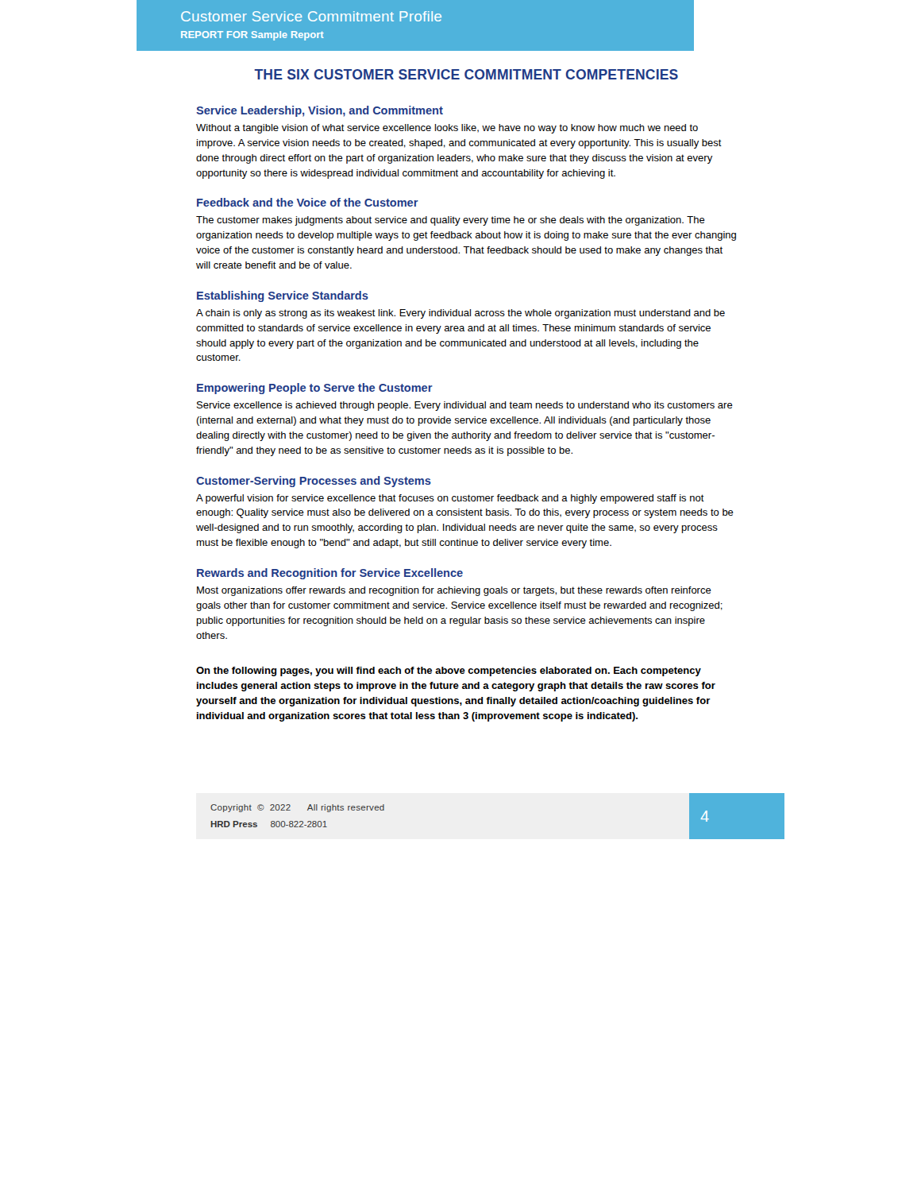Customer Service Commitment Profile
REPORT FOR Sample Report
THE SIX CUSTOMER SERVICE COMMITMENT COMPETENCIES
Service Leadership, Vision, and Commitment
Without a tangible vision of what service excellence looks like, we have no way to know how much we need to improve. A service vision needs to be created, shaped, and communicated at every opportunity. This is usually best done through direct effort on the part of organization leaders, who make sure that they discuss the vision at every opportunity so there is widespread individual commitment and accountability for achieving it.
Feedback and the Voice of the Customer
The customer makes judgments about service and quality every time he or she deals with the organization. The organization needs to develop multiple ways to get feedback about how it is doing to make sure that the ever changing voice of the customer is constantly heard and understood. That feedback should be used to make any changes that will create benefit and be of value.
Establishing Service Standards
A chain is only as strong as its weakest link. Every individual across the whole organization must understand and be committed to standards of service excellence in every area and at all times. These minimum standards of service should apply to every part of the organization and be communicated and understood at all levels, including the customer.
Empowering People to Serve the Customer
Service excellence is achieved through people. Every individual and team needs to understand who its customers are (internal and external) and what they must do to provide service excellence. All individuals (and particularly those dealing directly with the customer) need to be given the authority and freedom to deliver service that is "customer-friendly" and they need to be as sensitive to customer needs as it is possible to be.
Customer-Serving Processes and Systems
A powerful vision for service excellence that focuses on customer feedback and a highly empowered staff is not enough: Quality service must also be delivered on a consistent basis. To do this, every process or system needs to be well-designed and to run smoothly, according to plan. Individual needs are never quite the same, so every process must be flexible enough to "bend" and adapt, but still continue to deliver service every time.
Rewards and Recognition for Service Excellence
Most organizations offer rewards and recognition for achieving goals or targets, but these rewards often reinforce goals other than for customer commitment and service. Service excellence itself must be rewarded and recognized; public opportunities for recognition should be held on a regular basis so these service achievements can inspire others.
On the following pages, you will find each of the above competencies elaborated on. Each competency includes general action steps to improve in the future and a category graph that details the raw scores for yourself and the organization for individual questions, and finally detailed action/coaching guidelines for individual and organization scores that total less than 3 (improvement scope is indicated).
Copyright © 2022 All rights reserved
HRD Press 800-822-2801
4